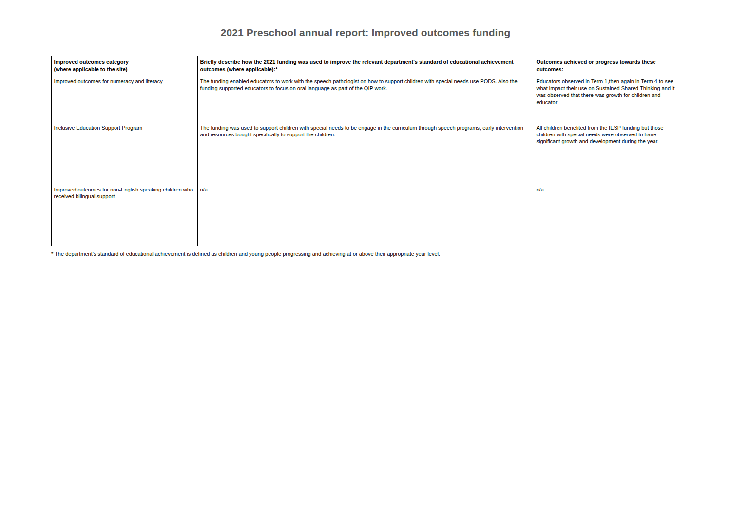2021 Preschool annual report: Improved outcomes funding
| Improved outcomes category (where applicable to the site) | Briefly describe how the 2021 funding was used to improve the relevant department's standard of educational achievement outcomes (where applicable):* | Outcomes achieved or progress towards these outcomes: |
| --- | --- | --- |
| Improved outcomes for numeracy and literacy | The funding enabled educators to work with the speech pathologist on how to support children with special needs use PODS. Also the funding supported educators to focus on oral language as part of the QIP work. | Educators observed in Term 1,then again in Term 4 to see what impact their use on Sustained Shared Thinking and it was observed that there was growth for children and educator |
| Inclusive Education Support Program | The funding was used to support children with special needs to be engage in the curriculum through speech programs, early intervention and resources bought specifically to support the children. | All children benefited from the IESP funding but those children with special needs were observed to have significant growth and development during the year. |
| Improved outcomes for non-English speaking children who received bilingual support | n/a | n/a |
* The department's standard of educational achievement is defined as children and young people progressing and achieving at or above their appropriate year level.